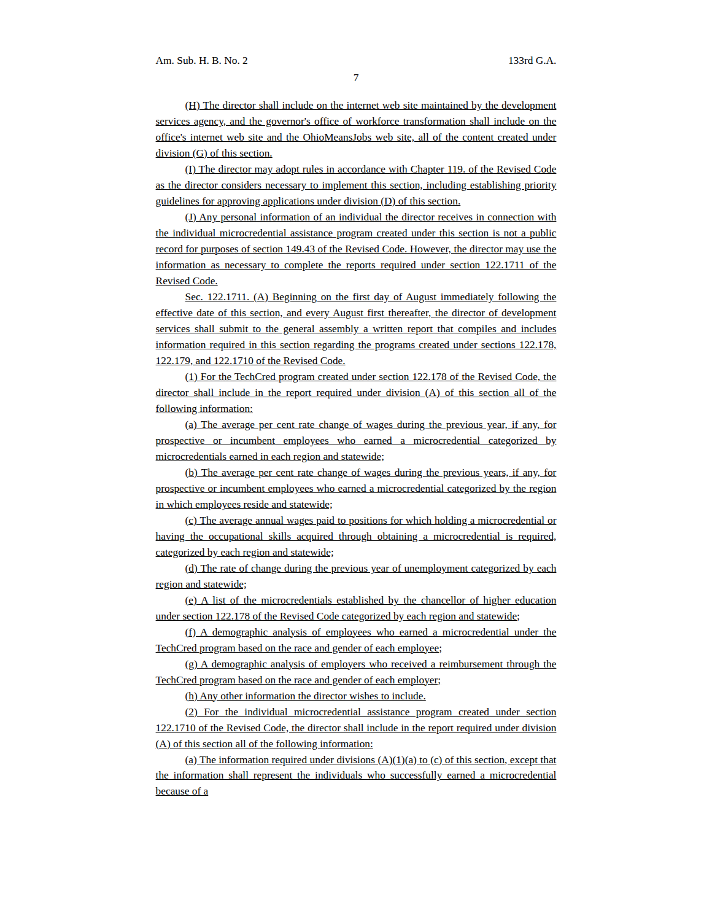Am. Sub. H. B. No. 2
133rd G.A.
7
(H) The director shall include on the internet web site maintained by the development services agency, and the governor's office of workforce transformation shall include on the office's internet web site and the OhioMeansJobs web site, all of the content created under division (G) of this section.
(I) The director may adopt rules in accordance with Chapter 119. of the Revised Code as the director considers necessary to implement this section, including establishing priority guidelines for approving applications under division (D) of this section.
(J) Any personal information of an individual the director receives in connection with the individual microcredential assistance program created under this section is not a public record for purposes of section 149.43 of the Revised Code. However, the director may use the information as necessary to complete the reports required under section 122.1711 of the Revised Code.
Sec. 122.1711. (A) Beginning on the first day of August immediately following the effective date of this section, and every August first thereafter, the director of development services shall submit to the general assembly a written report that compiles and includes information required in this section regarding the programs created under sections 122.178, 122.179, and 122.1710 of the Revised Code.
(1) For the TechCred program created under section 122.178 of the Revised Code, the director shall include in the report required under division (A) of this section all of the following information:
(a) The average per cent rate change of wages during the previous year, if any, for prospective or incumbent employees who earned a microcredential categorized by microcredentials earned in each region and statewide;
(b) The average per cent rate change of wages during the previous years, if any, for prospective or incumbent employees who earned a microcredential categorized by the region in which employees reside and statewide;
(c) The average annual wages paid to positions for which holding a microcredential or having the occupational skills acquired through obtaining a microcredential is required, categorized by each region and statewide;
(d) The rate of change during the previous year of unemployment categorized by each region and statewide;
(e) A list of the microcredentials established by the chancellor of higher education under section 122.178 of the Revised Code categorized by each region and statewide;
(f) A demographic analysis of employees who earned a microcredential under the TechCred program based on the race and gender of each employee;
(g) A demographic analysis of employers who received a reimbursement through the TechCred program based on the race and gender of each employer;
(h) Any other information the director wishes to include.
(2) For the individual microcredential assistance program created under section 122.1710 of the Revised Code, the director shall include in the report required under division (A) of this section all of the following information:
(a) The information required under divisions (A)(1)(a) to (c) of this section, except that the information shall represent the individuals who successfully earned a microcredential because of a